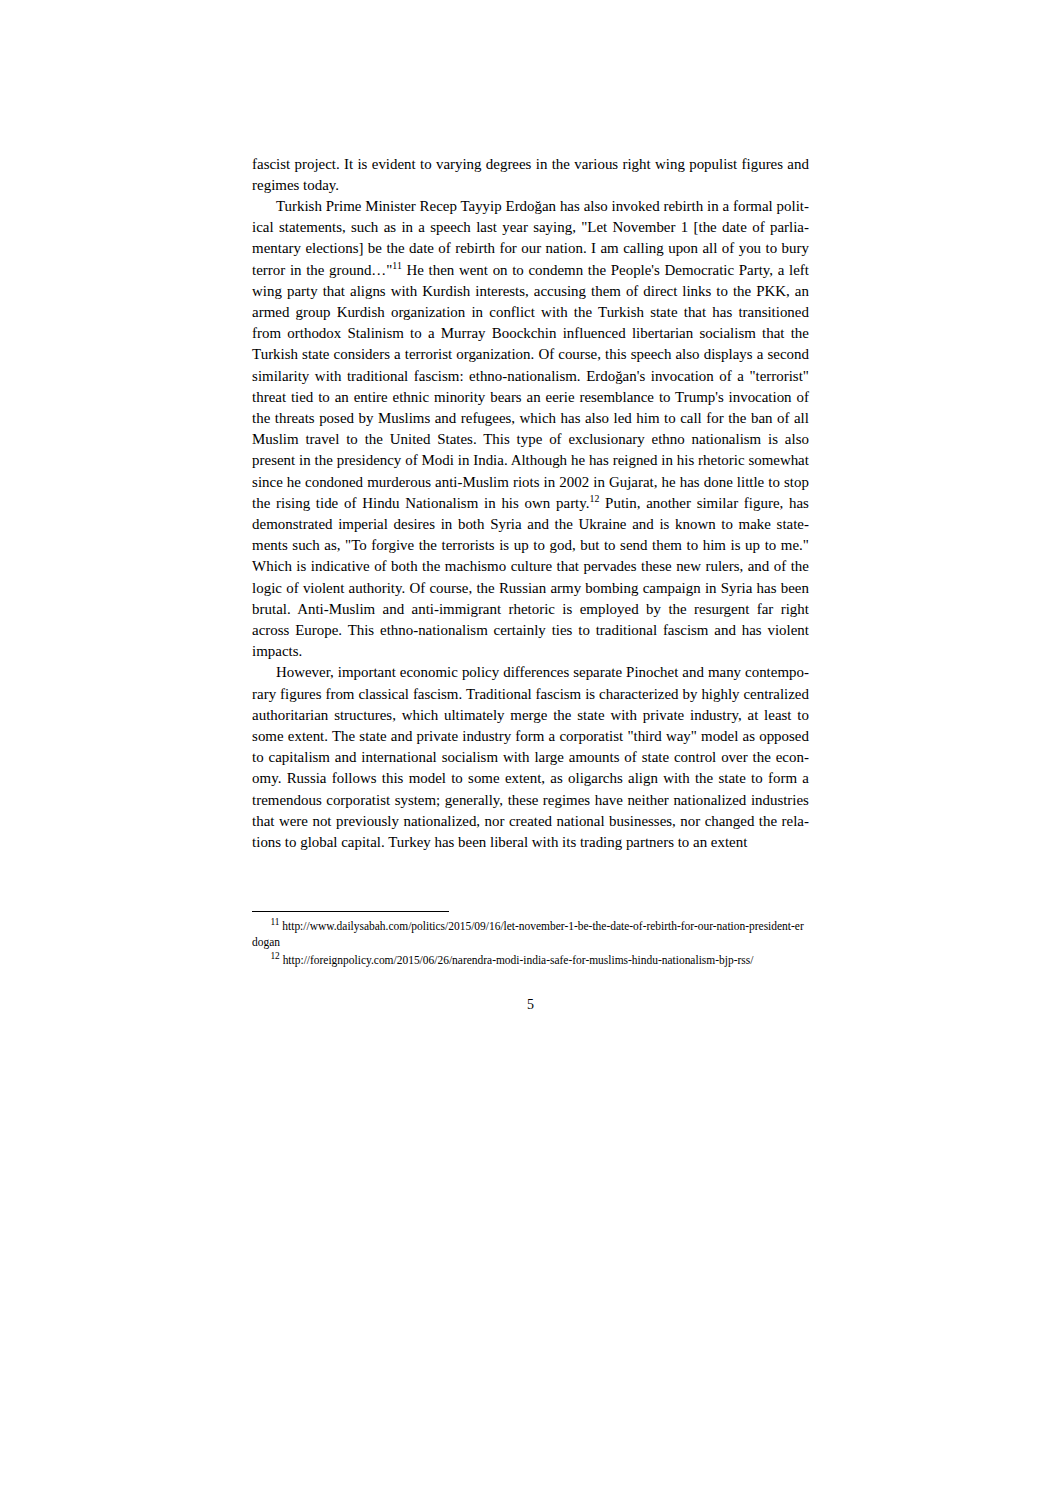fascist project. It is evident to varying degrees in the various right wing populist figures and regimes today.
Turkish Prime Minister Recep Tayyip Erdoğan has also invoked rebirth in a formal political statements, such as in a speech last year saying, "Let November 1 [the date of parliamentary elections] be the date of rebirth for our nation. I am calling upon all of you to bury terror in the ground…"11 He then went on to condemn the People's Democratic Party, a left wing party that aligns with Kurdish interests, accusing them of direct links to the PKK, an armed group Kurdish organization in conflict with the Turkish state that has transitioned from orthodox Stalinism to a Murray Boockchin influenced libertarian socialism that the Turkish state considers a terrorist organization. Of course, this speech also displays a second similarity with traditional fascism: ethno-nationalism. Erdoğan's invocation of a "terrorist" threat tied to an entire ethnic minority bears an eerie resemblance to Trump's invocation of the threats posed by Muslims and refugees, which has also led him to call for the ban of all Muslim travel to the United States. This type of exclusionary ethno nationalism is also present in the presidency of Modi in India. Although he has reigned in his rhetoric somewhat since he condoned murderous anti-Muslim riots in 2002 in Gujarat, he has done little to stop the rising tide of Hindu Nationalism in his own party.12 Putin, another similar figure, has demonstrated imperial desires in both Syria and the Ukraine and is known to make statements such as, "To forgive the terrorists is up to god, but to send them to him is up to me." Which is indicative of both the machismo culture that pervades these new rulers, and of the logic of violent authority. Of course, the Russian army bombing campaign in Syria has been brutal. Anti-Muslim and anti-immigrant rhetoric is employed by the resurgent far right across Europe. This ethno-nationalism certainly ties to traditional fascism and has violent impacts.
However, important economic policy differences separate Pinochet and many contemporary figures from classical fascism. Traditional fascism is characterized by highly centralized authoritarian structures, which ultimately merge the state with private industry, at least to some extent. The state and private industry form a corporatist "third way" model as opposed to capitalism and international socialism with large amounts of state control over the economy. Russia follows this model to some extent, as oligarchs align with the state to form a tremendous corporatist system; generally, these regimes have neither nationalized industries that were not previously nationalized, nor created national businesses, nor changed the relations to global capital. Turkey has been liberal with its trading partners to an extent
11 http://www.dailysabah.com/politics/2015/09/16/let-november-1-be-the-date-of-rebirth-for-our-nation-president-erdogan
12 http://foreignpolicy.com/2015/06/26/narendra-modi-india-safe-for-muslims-hindu-nationalism-bjp-rss/
5